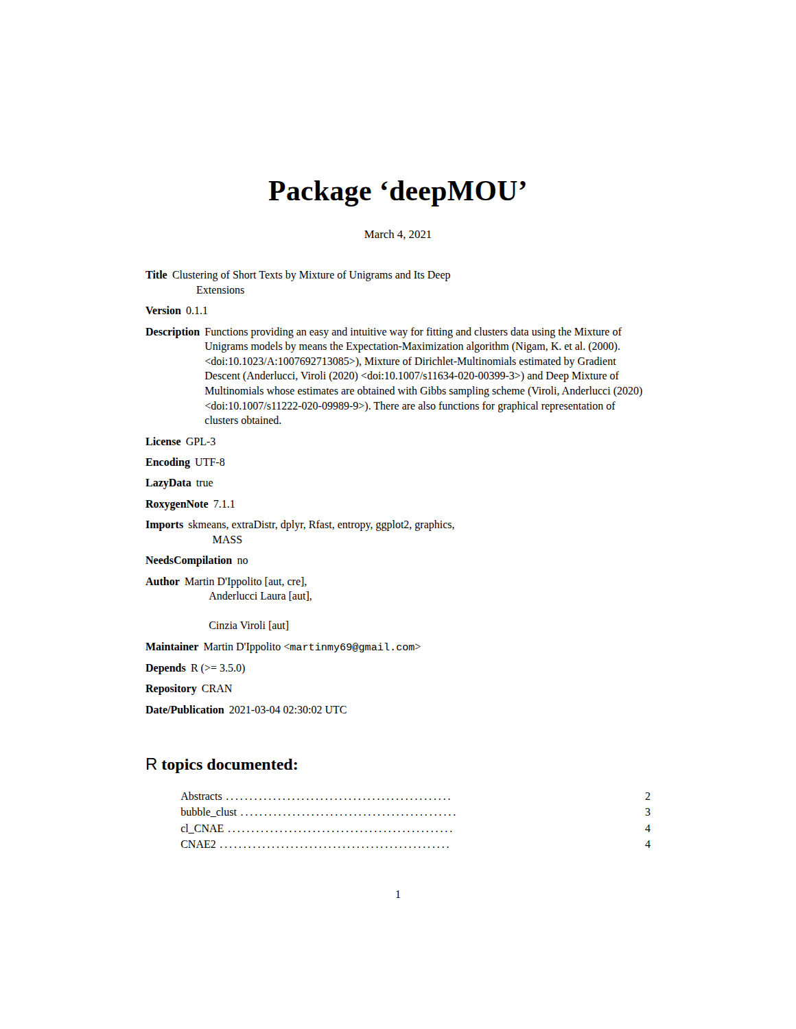Package ‘deepMOU’
March 4, 2021
Title
Clustering of Short Texts by Mixture of Unigrams and Its Deep
Extensions
Version
0.1.1
Description
Functions providing an easy and intuitive way for fitting and clusters data using the Mixture of Unigrams models by means the Expectation-Maximization algorithm (Nigam, K. et al. (2000). <doi:10.1023/A:1007692713085>), Mixture of Dirichlet-Multinomials estimated by Gradient Descent (Anderlucci, Viroli (2020) <doi:10.1007/s11634-020-00399-3>) and Deep Mixture of Multinomials whose estimates are obtained with Gibbs sampling scheme (Viroli, Anderlucci (2020) <doi:10.1007/s11222-020-09989-9>). There are also functions for graphical representation of clusters obtained.
License
GPL-3
Encoding
UTF-8
LazyData
true
RoxygenNote
7.1.1
Imports
skmeans, extraDistr, dplyr, Rfast, entropy, ggplot2, graphics,
MASS
NeedsCompilation
no
Author
Martin D'Ippolito [aut, cre],
Anderlucci Laura [aut],
Cinzia Viroli [aut]
Maintainer
Martin D'Ippolito <martinmy69@gmail.com>
Depends
R (>= 3.5.0)
Repository
CRAN
Date/Publication
2021-03-04 02:30:02 UTC
R topics documented:
Abstracts................................................ 2
bubble_clust.............................................. 3
cl_CNAE................................................ 4
CNAE2................................................. 4
1